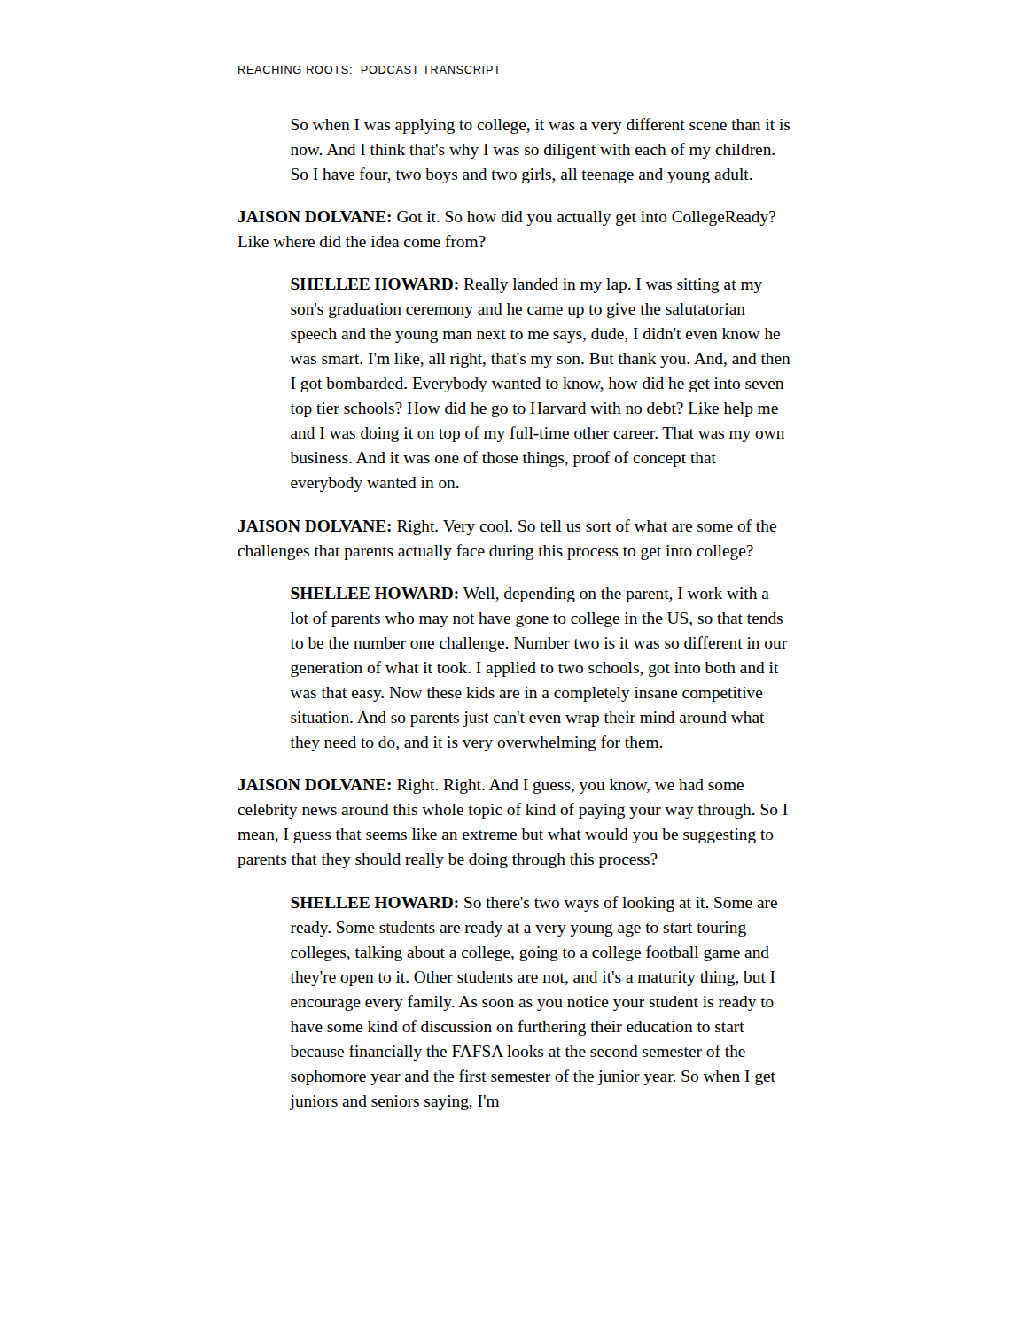REACHING ROOTS: PODCAST TRANSCRIPT
So when I was applying to college, it was a very different scene than it is now. And I think that's why I was so diligent with each of my children. So I have four, two boys and two girls, all teenage and young adult.
JAISON DOLVANE: Got it. So how did you actually get into CollegeReady? Like where did the idea come from?
SHELLEE HOWARD: Really landed in my lap. I was sitting at my son's graduation ceremony and he came up to give the salutatorian speech and the young man next to me says, dude, I didn't even know he was smart. I'm like, all right, that's my son. But thank you. And, and then I got bombarded. Everybody wanted to know, how did he get into seven top tier schools? How did he go to Harvard with no debt? Like help me and I was doing it on top of my full-time other career. That was my own business. And it was one of those things, proof of concept that everybody wanted in on.
JAISON DOLVANE: Right. Very cool. So tell us sort of what are some of the challenges that parents actually face during this process to get into college?
SHELLEE HOWARD: Well, depending on the parent, I work with a lot of parents who may not have gone to college in the US, so that tends to be the number one challenge. Number two is it was so different in our generation of what it took. I applied to two schools, got into both and it was that easy. Now these kids are in a completely insane competitive situation. And so parents just can't even wrap their mind around what they need to do, and it is very overwhelming for them.
JAISON DOLVANE: Right. Right. And I guess, you know, we had some celebrity news around this whole topic of kind of paying your way through. So I mean, I guess that seems like an extreme but what would you be suggesting to parents that they should really be doing through this process?
SHELLEE HOWARD: So there's two ways of looking at it. Some are ready. Some students are ready at a very young age to start touring colleges, talking about a college, going to a college football game and they're open to it. Other students are not, and it's a maturity thing, but I encourage every family. As soon as you notice your student is ready to have some kind of discussion on furthering their education to start because financially the FAFSA looks at the second semester of the sophomore year and the first semester of the junior year. So when I get juniors and seniors saying, I'm